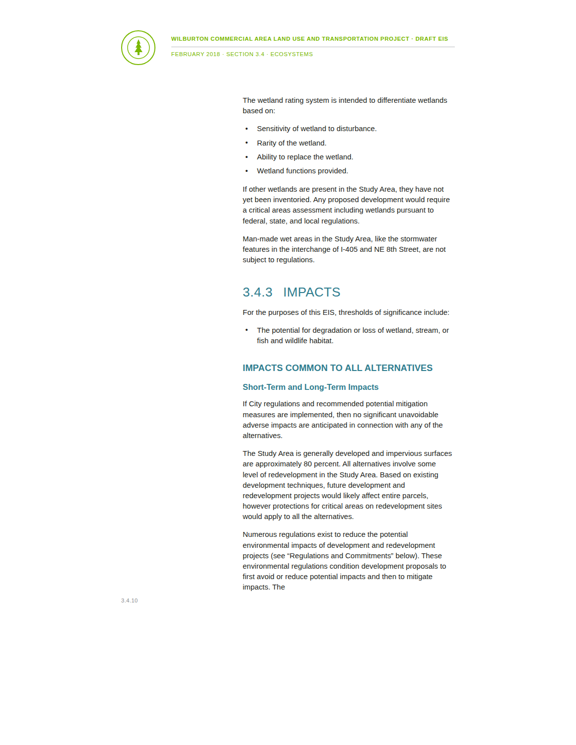Wilburton Commercial Area Land Use and Transportation Project · Draft EIS
February 2018 · Section 3.4 · Ecosystems
The wetland rating system is intended to differentiate wetlands based on:
Sensitivity of wetland to disturbance.
Rarity of the wetland.
Ability to replace the wetland.
Wetland functions provided.
If other wetlands are present in the Study Area, they have not yet been inventoried. Any proposed development would require a critical areas assessment including wetlands pursuant to federal, state, and local regulations.
Man-made wet areas in the Study Area, like the stormwater features in the interchange of I-405 and NE 8th Street, are not subject to regulations.
3.4.3 IMPACTS
For the purposes of this EIS, thresholds of significance include:
The potential for degradation or loss of wetland, stream, or fish and wildlife habitat.
IMPACTS COMMON TO ALL ALTERNATIVES
Short-Term and Long-Term Impacts
If City regulations and recommended potential mitigation measures are implemented, then no significant unavoidable adverse impacts are anticipated in connection with any of the alternatives.
The Study Area is generally developed and impervious surfaces are approximately 80 percent. All alternatives involve some level of redevelopment in the Study Area. Based on existing development techniques, future development and redevelopment projects would likely affect entire parcels, however protections for critical areas on redevelopment sites would apply to all the alternatives.
Numerous regulations exist to reduce the potential environmental impacts of development and redevelopment projects (see “Regulations and Commitments” below). These environmental regulations condition development proposals to first avoid or reduce potential impacts and then to mitigate impacts. The
3.4.10